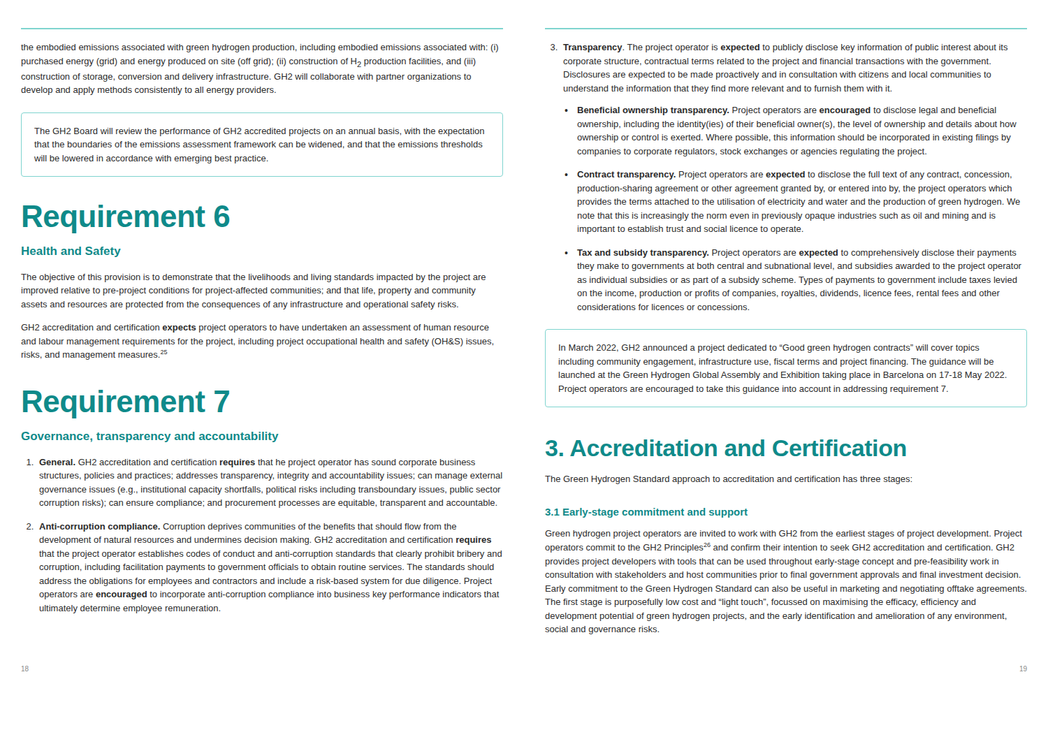the embodied emissions associated with green hydrogen production, including embodied emissions associated with: (i) purchased energy (grid) and energy produced on site (off grid); (ii) construction of H2 production facilities, and (iii) construction of storage, conversion and delivery infrastructure. GH2 will collaborate with partner organizations to develop and apply methods consistently to all energy providers.
The GH2 Board will review the performance of GH2 accredited projects on an annual basis, with the expectation that the boundaries of the emissions assessment framework can be widened, and that the emissions thresholds will be lowered in accordance with emerging best practice.
Requirement 6
Health and Safety
The objective of this provision is to demonstrate that the livelihoods and living standards impacted by the project are improved relative to pre-project conditions for project-affected communities; and that life, property and community assets and resources are protected from the consequences of any infrastructure and operational safety risks.
GH2 accreditation and certification expects project operators to have undertaken an assessment of human resource and labour management requirements for the project, including project occupational health and safety (OH&S) issues, risks, and management measures.25
Requirement 7
Governance, transparency and accountability
General. GH2 accreditation and certification requires that he project operator has sound corporate business structures, policies and practices; addresses transparency, integrity and accountability issues; can manage external governance issues (e.g., institutional capacity shortfalls, political risks including transboundary issues, public sector corruption risks); can ensure compliance; and procurement processes are equitable, transparent and accountable.
Anti-corruption compliance. Corruption deprives communities of the benefits that should flow from the development of natural resources and undermines decision making. GH2 accreditation and certification requires that the project operator establishes codes of conduct and anti-corruption standards that clearly prohibit bribery and corruption, including facilitation payments to government officials to obtain routine services. The standards should address the obligations for employees and contractors and include a risk-based system for due diligence. Project operators are encouraged to incorporate anti-corruption compliance into business key performance indicators that ultimately determine employee remuneration.
18
Transparency. The project operator is expected to publicly disclose key information of public interest about its corporate structure, contractual terms related to the project and financial transactions with the government. Disclosures are expected to be made proactively and in consultation with citizens and local communities to understand the information that they find more relevant and to furnish them with it.
Beneficial ownership transparency. Project operators are encouraged to disclose legal and beneficial ownership, including the identity(ies) of their beneficial owner(s), the level of ownership and details about how ownership or control is exerted. Where possible, this information should be incorporated in existing filings by companies to corporate regulators, stock exchanges or agencies regulating the project.
Contract transparency. Project operators are expected to disclose the full text of any contract, concession, production-sharing agreement or other agreement granted by, or entered into by, the project operators which provides the terms attached to the utilisation of electricity and water and the production of green hydrogen. We note that this is increasingly the norm even in previously opaque industries such as oil and mining and is important to establish trust and social licence to operate.
Tax and subsidy transparency. Project operators are expected to comprehensively disclose their payments they make to governments at both central and subnational level, and subsidies awarded to the project operator as individual subsidies or as part of a subsidy scheme. Types of payments to government include taxes levied on the income, production or profits of companies, royalties, dividends, licence fees, rental fees and other considerations for licences or concessions.
In March 2022, GH2 announced a project dedicated to “Good green hydrogen contracts” will cover topics including community engagement, infrastructure use, fiscal terms and project financing. The guidance will be launched at the Green Hydrogen Global Assembly and Exhibition taking place in Barcelona on 17-18 May 2022. Project operators are encouraged to take this guidance into account in addressing requirement 7.
3. Accreditation and Certification
The Green Hydrogen Standard approach to accreditation and certification has three stages:
3.1 Early-stage commitment and support
Green hydrogen project operators are invited to work with GH2 from the earliest stages of project development. Project operators commit to the GH2 Principles26 and confirm their intention to seek GH2 accreditation and certification. GH2 provides project developers with tools that can be used throughout early-stage concept and pre-feasibility work in consultation with stakeholders and host communities prior to final government approvals and final investment decision. Early commitment to the Green Hydrogen Standard can also be useful in marketing and negotiating offtake agreements. The first stage is purposefully low cost and “light touch”, focussed on maximising the efficacy, efficiency and development potential of green hydrogen projects, and the early identification and amelioration of any environment, social and governance risks.
19